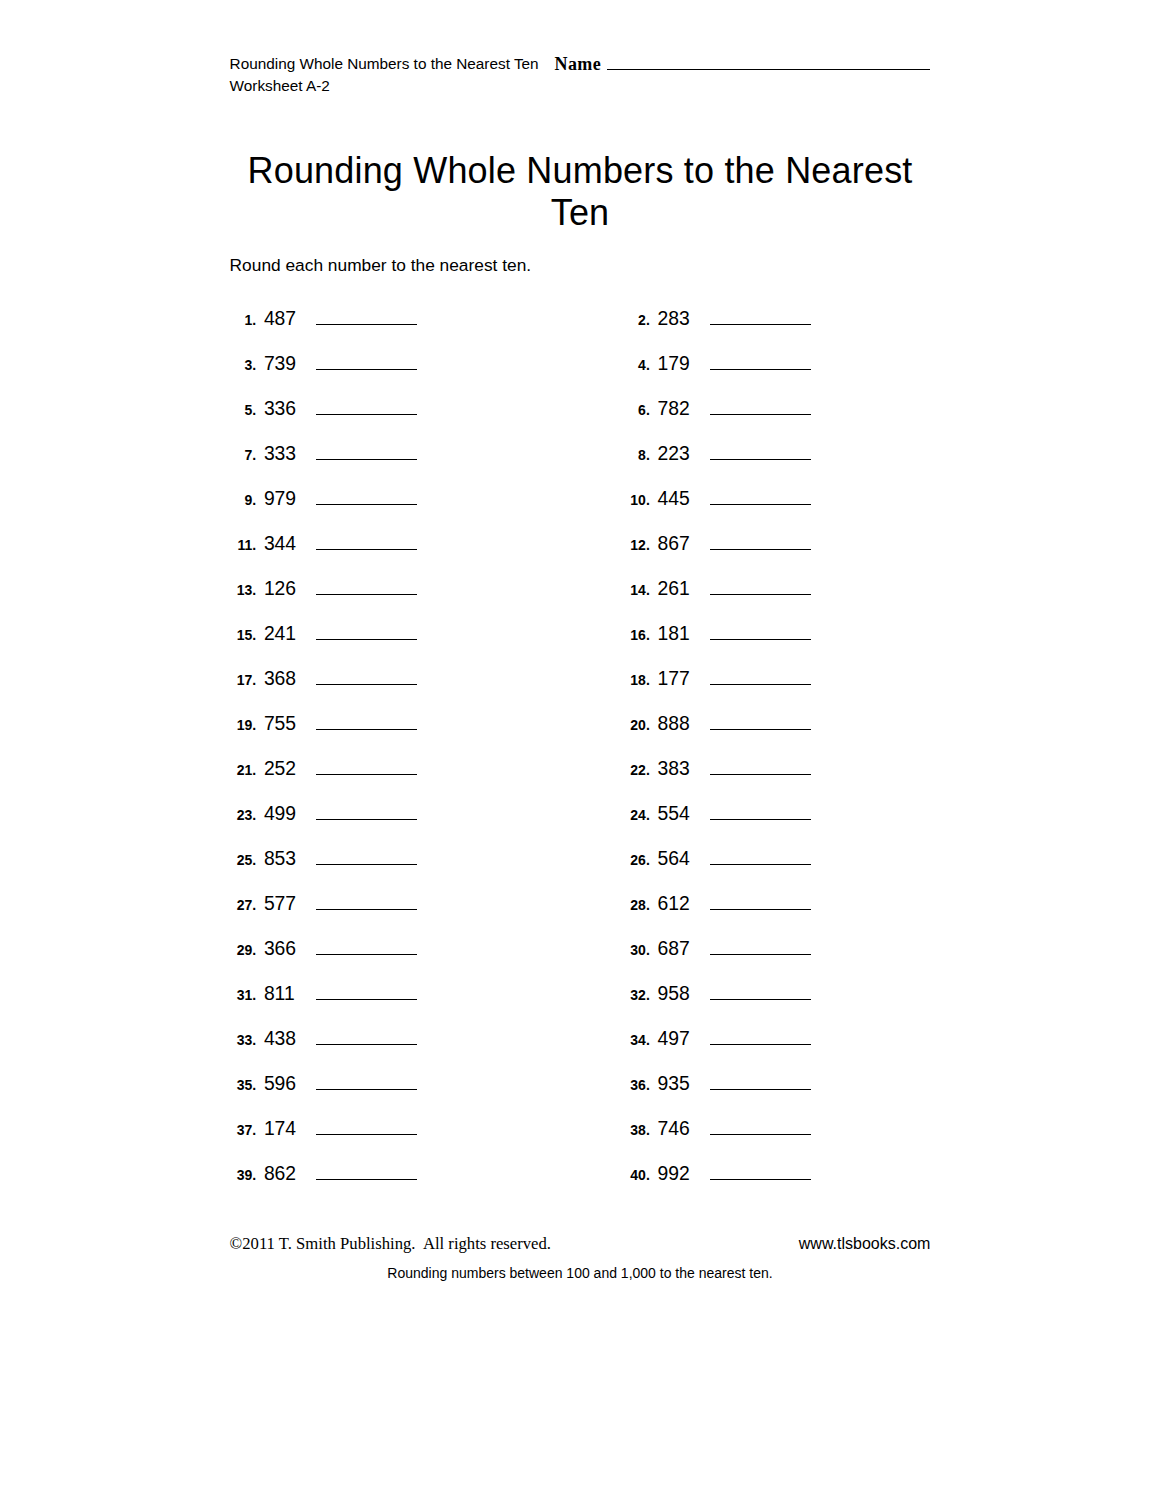Rounding Whole Numbers to the Nearest Ten
Worksheet A-2
Name
Rounding Whole Numbers to the Nearest Ten
Round each number to the nearest ten.
1. 487
3. 739
5. 336
7. 333
9. 979
11. 344
13. 126
15. 241
17. 368
19. 755
21. 252
23. 499
25. 853
27. 577
29. 366
31. 811
33. 438
35. 596
37. 174
39. 862
2. 283
4. 179
6. 782
8. 223
10. 445
12. 867
14. 261
16. 181
18. 177
20. 888
22. 383
24. 554
26. 564
28. 612
30. 687
32. 958
34. 497
36. 935
38. 746
40. 992
©2011 T. Smith Publishing. All rights reserved. www.tlsbooks.com
Rounding numbers between 100 and 1,000 to the nearest ten.